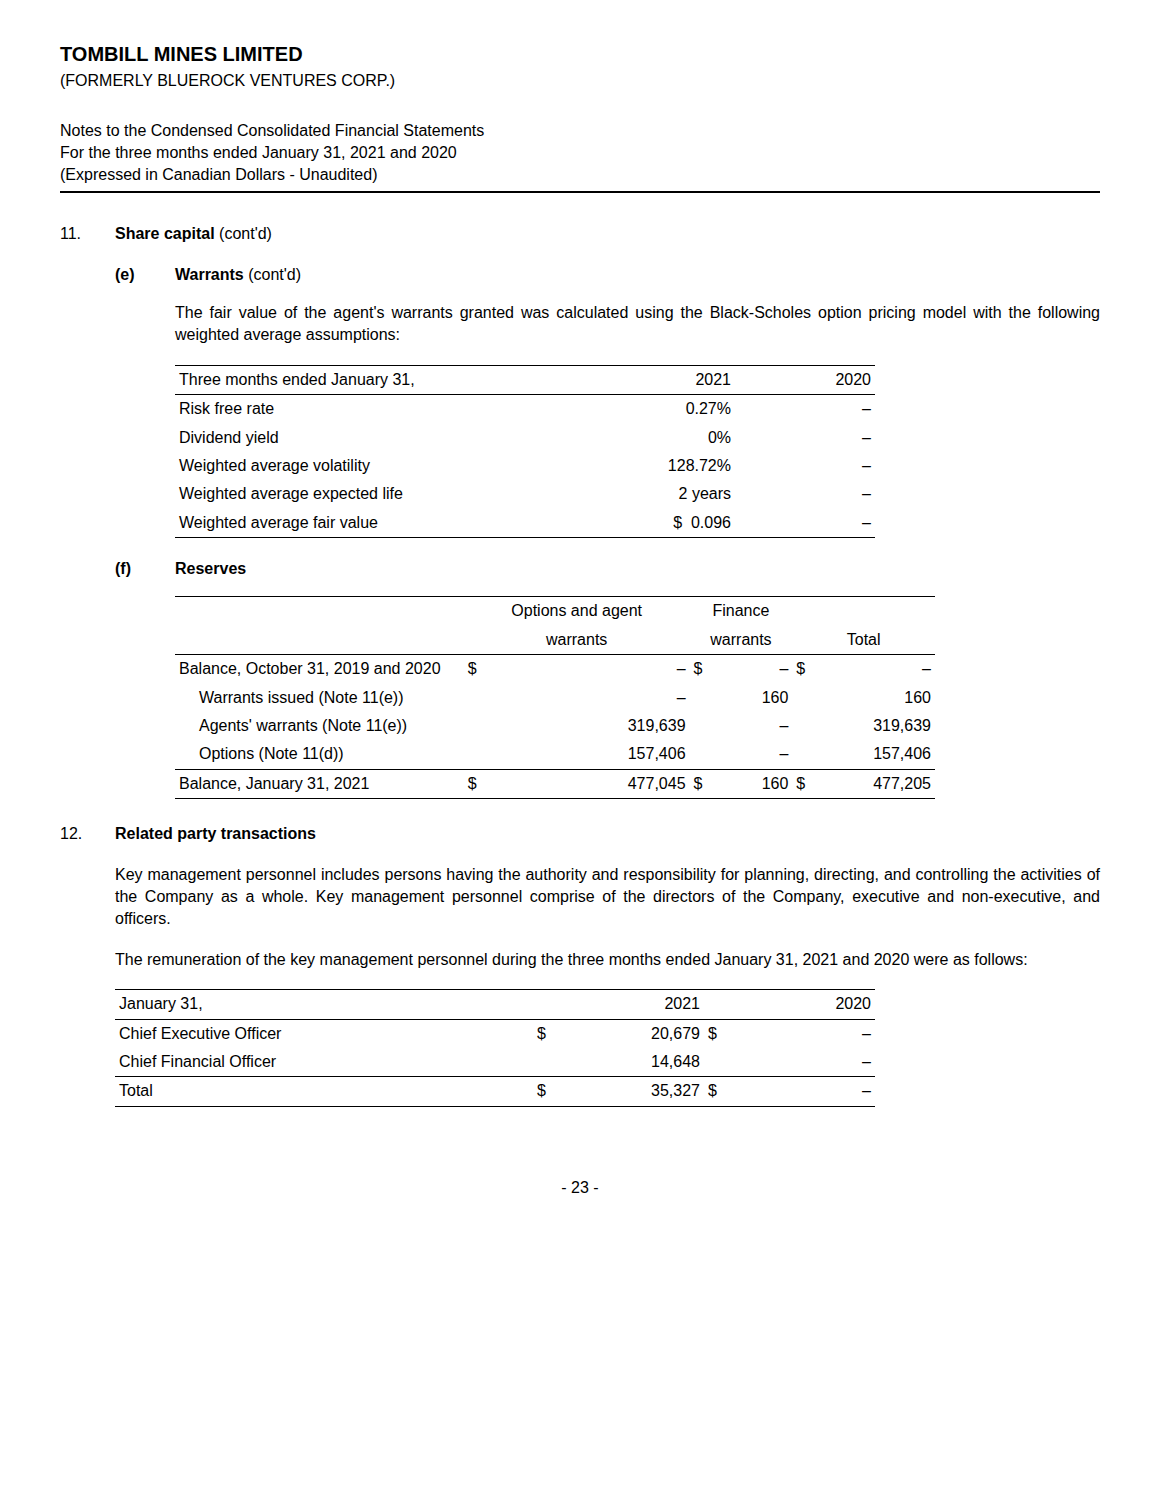TOMBILL MINES LIMITED
(FORMERLY BLUEROCK VENTURES CORP.)
Notes to the Condensed Consolidated Financial Statements
For the three months ended January 31, 2021 and 2020
(Expressed in Canadian Dollars - Unaudited)
11.
Share capital (cont'd)
(e)
Warrants (cont'd)
The fair value of the agent's warrants granted was calculated using the Black-Scholes option pricing model with the following weighted average assumptions:
| Three months ended January 31, | 2021 | 2020 |
| Risk free rate | 0.27% | – |
| Dividend yield | 0% | – |
| Weighted average volatility | 128.72% | – |
| Weighted average expected life | 2 years | – |
| Weighted average fair value | $ 0.096 | – |
(f)
Reserves
| | Options and agent | Finance | |
| | warrants | warrants | Total |
| Balance, October 31, 2019 and 2020 | $ | – | $ | – | $ | – |
| Warrants issued (Note 11(e)) | | – | | 160 | | 160 |
| Agents' warrants (Note 11(e)) | | 319,639 | | – | | 319,639 |
| Options (Note 11(d)) | | 157,406 | | – | | 157,406 |
| Balance, January 31, 2021 | $ | 477,045 | $ | 160 | $ | 477,205 |
12.
Related party transactions
Key management personnel includes persons having the authority and responsibility for planning, directing, and controlling the activities of the Company as a whole. Key management personnel comprise of the directors of the Company, executive and non-executive, and officers.
The remuneration of the key management personnel during the three months ended January 31, 2021 and 2020 were as follows:
| January 31, | | 2021 | | 2020 |
| Chief Executive Officer | $ | 20,679 | $ | – |
| Chief Financial Officer | | 14,648 | | – |
| Total | $ | 35,327 | $ | – |
- 23 -